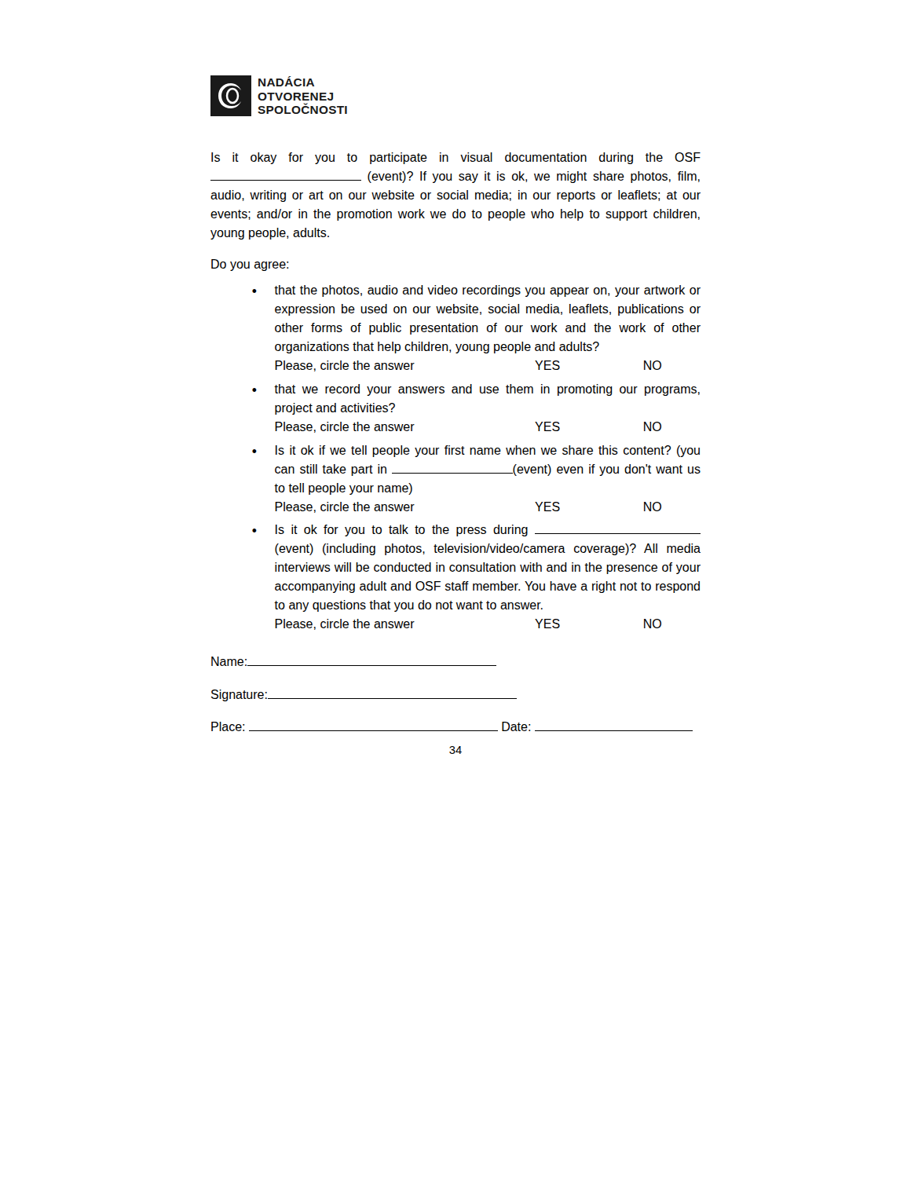NADÁCIA
OTVORENEJ
SPOLOČNOSTI
Is it okay for you to participate in visual documentation during the OSF (event)? If you say it is ok, we might share photos, film, audio, writing or art on our website or social media; in our reports or leaflets; at our events; and/or in the promotion work we do to people who help to support children, young people, adults.
Do you agree:
that the photos, audio and video recordings you appear on, your artwork or expression be used on our website, social media, leaflets, publications or other forms of public presentation of our work and the work of other organizations that help children, young people and adults?
Please, circle the answerYES NO
that we record your answers and use them in promoting our programs, project and activities?
Please, circle the answerYES NO
Is it ok if we tell people your first name when we share this content? (you can still take part in (event) even if you don't want us to tell people your name)
Please, circle the answerYES NO
Is it ok for you to talk to the press during (event) (including photos, television/video/camera coverage)? All media interviews will be conducted in consultation with and in the presence of your accompanying adult and OSF staff member. You have a right not to respond to any questions that you do not want to answer.
Please, circle the answerYES NO
Name:
Signature:
Place: Date:
34